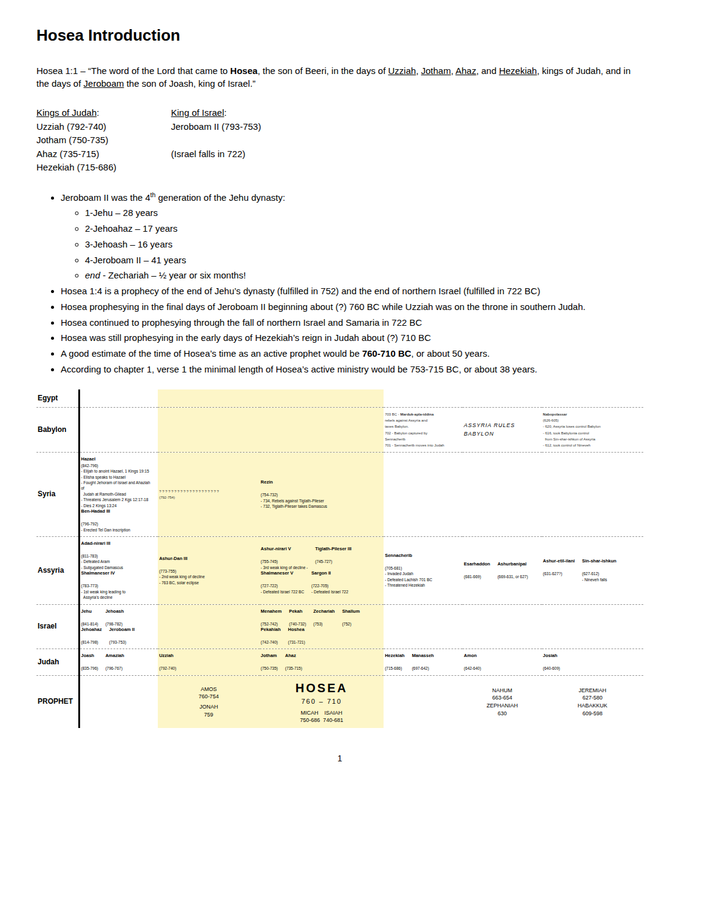Hosea Introduction
Hosea 1:1 – “The word of the Lord that came to Hosea, the son of Beeri, in the days of Uzziah, Jotham, Ahaz, and Hezekiah, kings of Judah, and in the days of Jeroboam the son of Joash, king of Israel.”
| Kings of Judah : Uzziah (792-740) Jotham (750-735) Ahaz (735-715) Hezekiah (715-686) | King of Israel : Jeroboam II (793-753) (Israel falls in 722) |
Jeroboam II was the 4th generation of the Jehu dynasty:
1-Jehu – 28 years
2-Jehoahaz – 17 years
3-Jehoash – 16 years
4-Jeroboam II – 41 years
end - Zechariah – ½ year or six months!
Hosea 1:4 is a prophecy of the end of Jehu’s dynasty (fulfilled in 752) and the end of northern Israel (fulfilled in 722 BC)
Hosea prophesying in the final days of Jeroboam II beginning about (?) 760 BC while Uzziah was on the throne in southern Judah.
Hosea continued to prophesying through the fall of northern Israel and Samaria in 722 BC
Hosea was still prophesying in the early days of Hezekiah’s reign in Judah about (?) 710 BC
A good estimate of the time of Hosea’s time as an active prophet would be 760-710 BC, or about 50 years.
According to chapter 1, verse 1 the minimal length of Hosea’s active ministry would be 753-715 BC, or about 38 years.
| Egypt | | | | | | |
| Babylon | | | | 703 BC - Marduk-apla-iddina rebels against Assyria and taxes Babylon. 702 - Babylon captured by Sennacherib 701 - Sennacherib moves into Judah | ASSYRIA RULES BABYLON | Nabopolassar (626-605) - 620, Assyria loses control Babylon - 616, took Babylonia control from Sin-shar-ishkun of Assyria - 612, took control of Nineveh |
| Syria | Hazael (842-796) - Elijah to anoint Hazael, 1 Kings 19:15 - Elisha speaks to Hazael - Fought Jehoram of Israel and Ahaziah of Judah at Ramoth-Gilead - Threatens Jerusalem 2 Kgs 12:17-18 - Dies 2 Kings 13:24 Ben-Hadad III (796-792) - Erected Tel Dan inscription | ? ? ? ? ? ? ? ? ? ? ? ? ? ? ? ? ? ? ? ? (792-754) | Rezin (754-732) - 734, Rebels against Tiglath-Pileser - 732, Tiglath-Pileser takes Damascus | | | |
| Assyria | Adad-nirari III (811-783) - Defeated Aram - Subjugated Damascus Shalmaneser IV (783-773) - 1st weak king leading to Assyria's decline | Ashur-Dan III (773-755) - 2nd weak king of decline - 763 BC, solar eclipse | Ashur-nirari V (755-745) - 3rd weak king of decline - Tiglath-Pileser III (745-727) Shalmaneser V (727-722) - Defeated Israel 722 BC Sargon II (722-705) - Defeated Israel 722 | Sennacherib (705-681) - Invaded Judah - Defeated Lachish 701 BC - Threatened Hezekiah | Esarhaddon (681-669) Ashurbanipal (669-631, or 627) | Ashur-etil-ilani (631-627?) Sin-shar-ishkun (627-612) - Nineveh falls |
| Israel | Jehu (841-814) Jehoash (798-782) Jehoahaz (814-798) Jeroboam II (793-753) | | Menahem (752-742) Pekah (740-732) Zechariah (753) Shallum (752) Pekahiah (742-740) Hoshea (731-721) | | | |
| Judah | Joash (835-796) Amaziah (796-767) | Uzziah (792-740) | Jotham (750-735) Ahaz (735-715) | Hezekiah (715-686) Manasseh (697-642) | Amon (642-640) | Josiah (640-609) |
| PROPHET | | AMOS 760-754 JONAH 759 | HOSEA 760 – 710 MICAH ISAIAH 750-686 740-681 | | NAHUM 663-654 ZEPHANIAH 630 | JEREMIAH 627-580 HABAKKUK 609-598 |
1